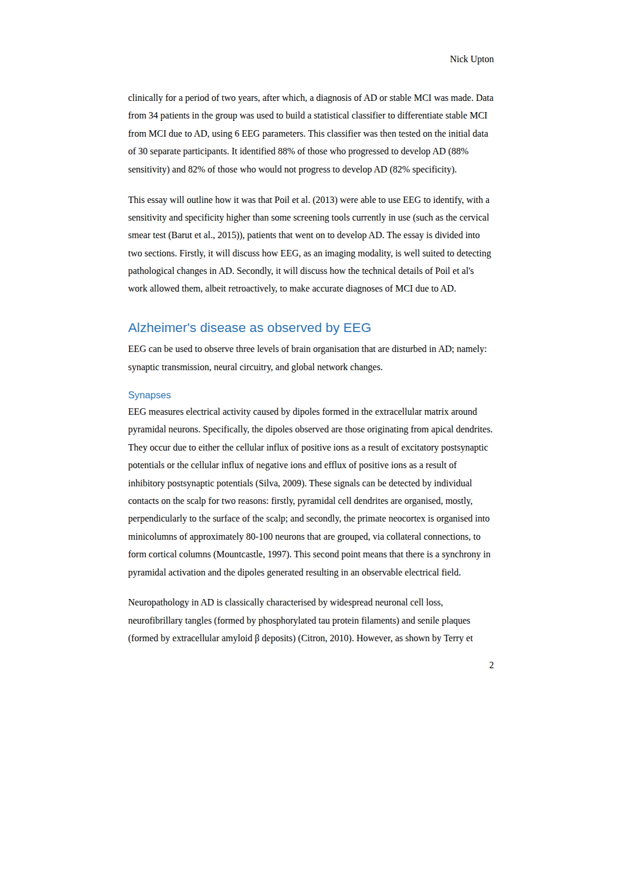Nick Upton
clinically for a period of two years, after which, a diagnosis of AD or stable MCI was made. Data from 34 patients in the group was used to build a statistical classifier to differentiate stable MCI from MCI due to AD, using 6 EEG parameters. This classifier was then tested on the initial data of 30 separate participants. It identified 88% of those who progressed to develop AD (88% sensitivity) and 82% of those who would not progress to develop AD (82% specificity).
This essay will outline how it was that Poil et al. (2013) were able to use EEG to identify, with a sensitivity and specificity higher than some screening tools currently in use (such as the cervical smear test (Barut et al., 2015)), patients that went on to develop AD. The essay is divided into two sections. Firstly, it will discuss how EEG, as an imaging modality, is well suited to detecting pathological changes in AD. Secondly, it will discuss how the technical details of Poil et al's work allowed them, albeit retroactively, to make accurate diagnoses of MCI due to AD.
Alzheimer's disease as observed by EEG
EEG can be used to observe three levels of brain organisation that are disturbed in AD; namely: synaptic transmission, neural circuitry, and global network changes.
Synapses
EEG measures electrical activity caused by dipoles formed in the extracellular matrix around pyramidal neurons. Specifically, the dipoles observed are those originating from apical dendrites. They occur due to either the cellular influx of positive ions as a result of excitatory postsynaptic potentials or the cellular influx of negative ions and efflux of positive ions as a result of inhibitory postsynaptic potentials (Silva, 2009). These signals can be detected by individual contacts on the scalp for two reasons: firstly, pyramidal cell dendrites are organised, mostly, perpendicularly to the surface of the scalp; and secondly, the primate neocortex is organised into minicolumns of approximately 80-100 neurons that are grouped, via collateral connections, to form cortical columns (Mountcastle, 1997). This second point means that there is a synchrony in pyramidal activation and the dipoles generated resulting in an observable electrical field.
Neuropathology in AD is classically characterised by widespread neuronal cell loss, neurofibrillary tangles (formed by phosphorylated tau protein filaments) and senile plaques (formed by extracellular amyloid β deposits) (Citron, 2010). However, as shown by Terry et
2